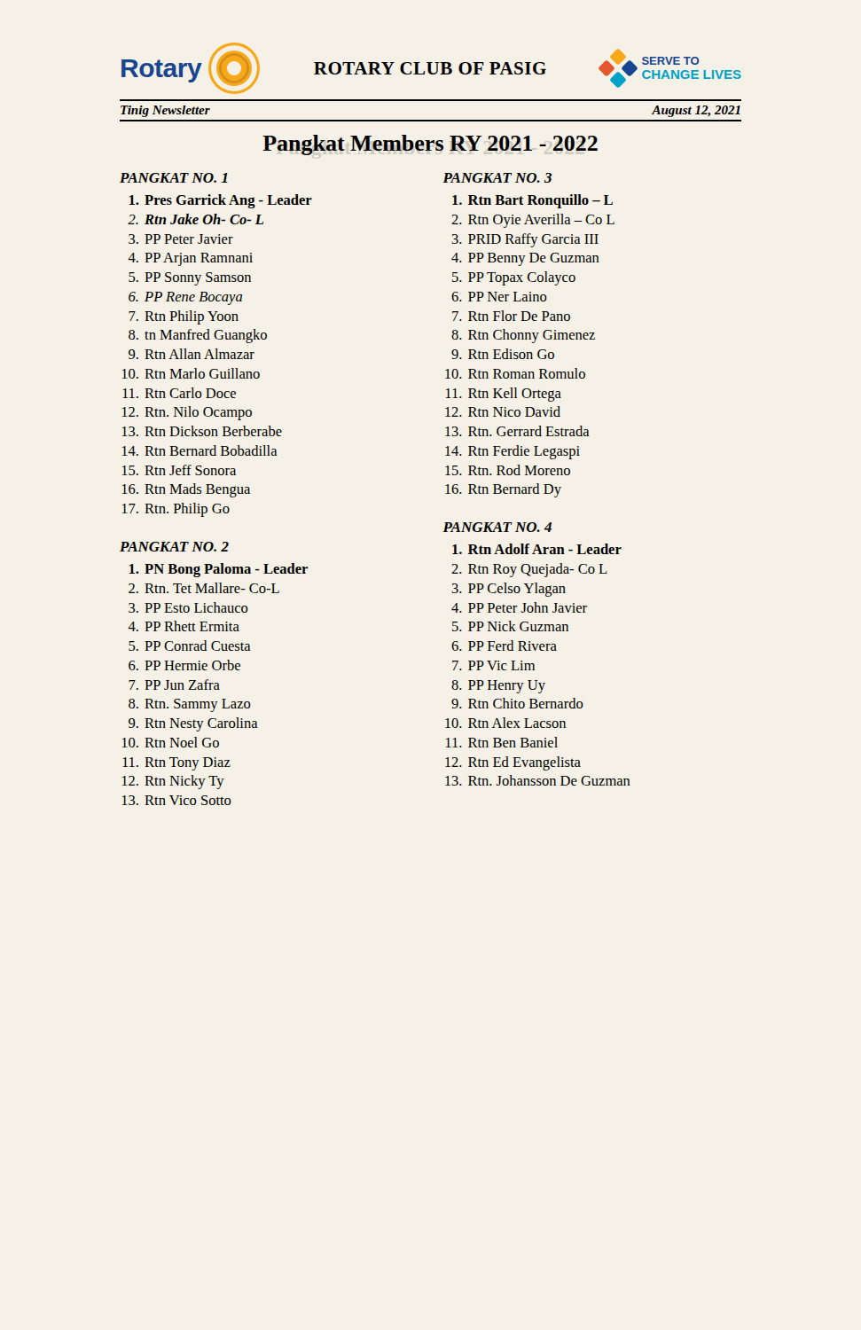Rotary
ROTARY CLUB OF PASIG
SERVE TO
CHANGE LIVES
Tinig Newsletter August 12, 2021
Pangkat Members RY 2021 - 2022 Pangkat Members RY 2021 - 2022
PANGKAT NO. 1
Pres Garrick Ang - Leader
Rtn Jake Oh- Co- L
PP Peter Javier
PP Arjan Ramnani
PP Sonny Samson
PP Rene Bocaya
Rtn Philip Yoon
tn Manfred Guangko
Rtn Allan Almazar
Rtn Marlo Guillano
Rtn Carlo Doce
Rtn. Nilo Ocampo
Rtn Dickson Berberabe
Rtn Bernard Bobadilla
Rtn Jeff Sonora
Rtn Mads Bengua
Rtn. Philip Go
PANGKAT NO. 2
PN Bong Paloma - Leader
Rtn. Tet Mallare- Co-L
PP Esto Lichauco
PP Rhett Ermita
PP Conrad Cuesta
PP Hermie Orbe
PP Jun Zafra
Rtn. Sammy Lazo
Rtn Nesty Carolina
Rtn Noel Go
Rtn Tony Diaz
Rtn Nicky Ty
Rtn Vico Sotto
PANGKAT NO. 3
Rtn Bart Ronquillo – L
Rtn Oyie Averilla – Co L
PRID Raffy Garcia III
PP Benny De Guzman
PP Topax Colayco
PP Ner Laino
Rtn Flor De Pano
Rtn Chonny Gimenez
Rtn Edison Go
Rtn Roman Romulo
Rtn Kell Ortega
Rtn Nico David
Rtn. Gerrard Estrada
Rtn Ferdie Legaspi
Rtn. Rod Moreno
Rtn Bernard Dy
PANGKAT NO. 4
Rtn Adolf Aran - Leader
Rtn Roy Quejada- Co L
PP Celso Ylagan
PP Peter John Javier
PP Nick Guzman
PP Ferd Rivera
PP Vic Lim
PP Henry Uy
Rtn Chito Bernardo
Rtn Alex Lacson
Rtn Ben Baniel
Rtn Ed Evangelista
Rtn. Johansson De Guzman